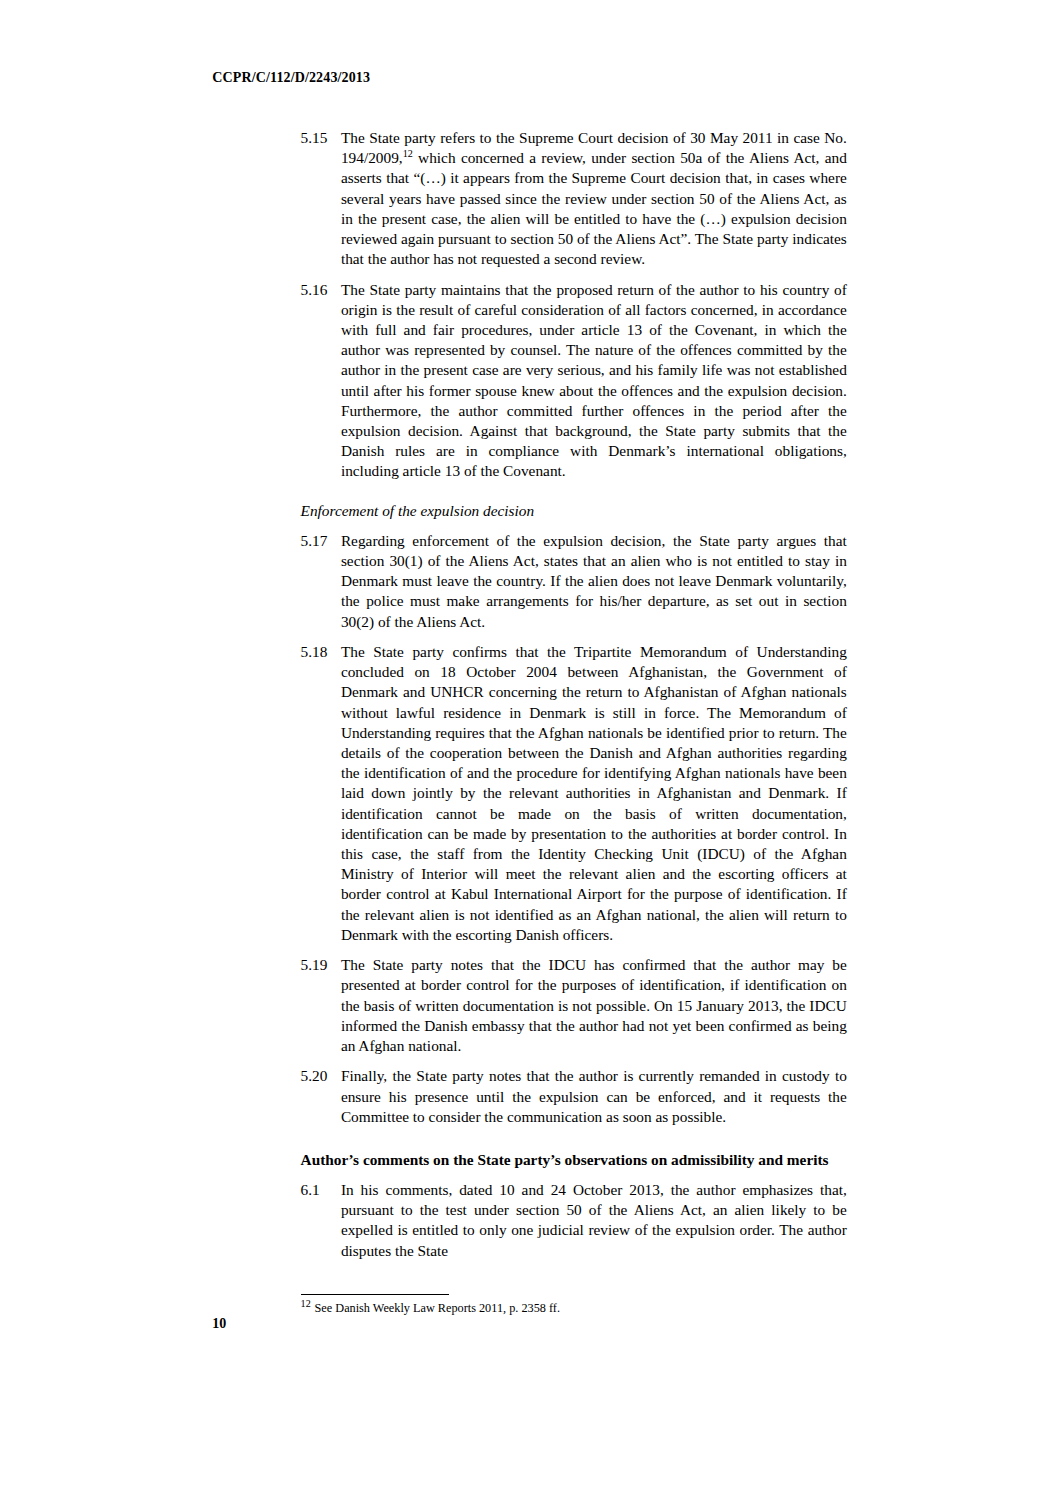CCPR/C/112/D/2243/2013
5.15 The State party refers to the Supreme Court decision of 30 May 2011 in case No. 194/2009,12 which concerned a review, under section 50a of the Aliens Act, and asserts that “(…) it appears from the Supreme Court decision that, in cases where several years have passed since the review under section 50 of the Aliens Act, as in the present case, the alien will be entitled to have the (…) expulsion decision reviewed again pursuant to section 50 of the Aliens Act”. The State party indicates that the author has not requested a second review.
5.16 The State party maintains that the proposed return of the author to his country of origin is the result of careful consideration of all factors concerned, in accordance with full and fair procedures, under article 13 of the Covenant, in which the author was represented by counsel. The nature of the offences committed by the author in the present case are very serious, and his family life was not established until after his former spouse knew about the offences and the expulsion decision. Furthermore, the author committed further offences in the period after the expulsion decision. Against that background, the State party submits that the Danish rules are in compliance with Denmark’s international obligations, including article 13 of the Covenant.
Enforcement of the expulsion decision
5.17 Regarding enforcement of the expulsion decision, the State party argues that section 30(1) of the Aliens Act, states that an alien who is not entitled to stay in Denmark must leave the country. If the alien does not leave Denmark voluntarily, the police must make arrangements for his/her departure, as set out in section 30(2) of the Aliens Act.
5.18 The State party confirms that the Tripartite Memorandum of Understanding concluded on 18 October 2004 between Afghanistan, the Government of Denmark and UNHCR concerning the return to Afghanistan of Afghan nationals without lawful residence in Denmark is still in force. The Memorandum of Understanding requires that the Afghan nationals be identified prior to return. The details of the cooperation between the Danish and Afghan authorities regarding the identification of and the procedure for identifying Afghan nationals have been laid down jointly by the relevant authorities in Afghanistan and Denmark. If identification cannot be made on the basis of written documentation, identification can be made by presentation to the authorities at border control. In this case, the staff from the Identity Checking Unit (IDCU) of the Afghan Ministry of Interior will meet the relevant alien and the escorting officers at border control at Kabul International Airport for the purpose of identification. If the relevant alien is not identified as an Afghan national, the alien will return to Denmark with the escorting Danish officers.
5.19 The State party notes that the IDCU has confirmed that the author may be presented at border control for the purposes of identification, if identification on the basis of written documentation is not possible. On 15 January 2013, the IDCU informed the Danish embassy that the author had not yet been confirmed as being an Afghan national.
5.20 Finally, the State party notes that the author is currently remanded in custody to ensure his presence until the expulsion can be enforced, and it requests the Committee to consider the communication as soon as possible.
Author’s comments on the State party’s observations on admissibility and merits
6.1 In his comments, dated 10 and 24 October 2013, the author emphasizes that, pursuant to the test under section 50 of the Aliens Act, an alien likely to be expelled is entitled to only one judicial review of the expulsion order. The author disputes the State
12See Danish Weekly Law Reports 2011, p. 2358 ff.
10